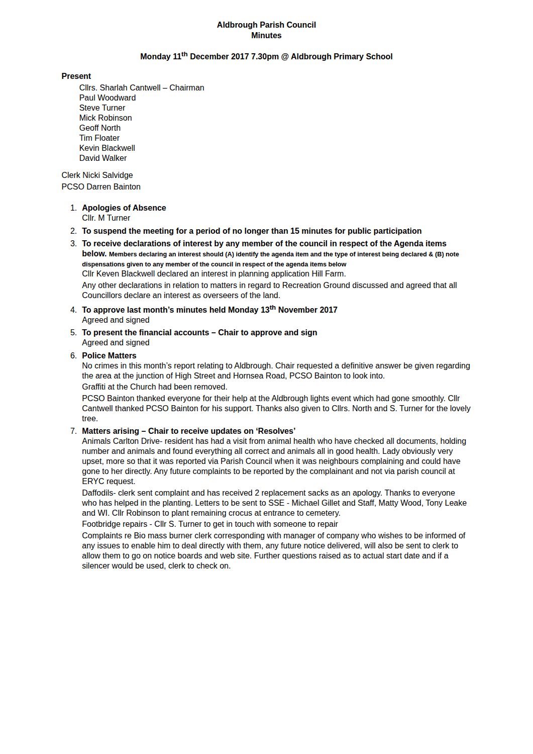Aldbrough Parish Council
Minutes
Monday 11th December 2017 7.30pm @ Aldbrough Primary School
Present
Cllrs. Sharlah Cantwell – Chairman
Paul Woodward
Steve Turner
Mick Robinson
Geoff North
Tim Floater
Kevin Blackwell
David Walker
Clerk Nicki Salvidge
PCSO Darren Bainton
Apologies of Absence
Cllr. M Turner
To suspend the meeting for a period of no longer than 15 minutes for public participation
To receive declarations of interest by any member of the council in respect of the Agenda items below. Members declaring an interest should (A) identify the agenda item and the type of interest being declared & (B) note dispensations given to any member of the council in respect of the agenda items below
Cllr Keven Blackwell declared an interest in planning application Hill Farm.
Any other declarations in relation to matters in regard to Recreation Ground discussed and agreed that all Councillors declare an interest as overseers of the land.
To approve last month’s minutes held Monday 13th November 2017
Agreed and signed
To present the financial accounts – Chair to approve and sign
Agreed and signed
Police Matters
No crimes in this month’s report relating to Aldbrough. Chair requested a definitive answer be given regarding the area at the junction of High Street and Hornsea Road, PCSO Bainton to look into.
Graffiti at the Church had been removed.
PCSO Bainton thanked everyone for their help at the Aldbrough lights event which had gone smoothly. Cllr Cantwell thanked PCSO Bainton for his support. Thanks also given to Cllrs. North and S. Turner for the lovely tree.
Matters arising – Chair to receive updates on ‘Resolves’
Animals Carlton Drive- resident has had a visit from animal health who have checked all documents, holding number and animals and found everything all correct and animals all in good health. Lady obviously very upset, more so that it was reported via Parish Council when it was neighbours complaining and could have gone to her directly. Any future complaints to be reported by the complainant and not via parish council at ERYC request.
Daffodils- clerk sent complaint and has received 2 replacement sacks as an apology. Thanks to everyone who has helped in the planting. Letters to be sent to SSE - Michael Gillet and Staff, Matty Wood, Tony Leake and WI. Cllr Robinson to plant remaining crocus at entrance to cemetery.
Footbridge repairs - Cllr S. Turner to get in touch with someone to repair
Complaints re Bio mass burner clerk corresponding with manager of company who wishes to be informed of any issues to enable him to deal directly with them, any future notice delivered, will also be sent to clerk to allow them to go on notice boards and web site. Further questions raised as to actual start date and if a silencer would be used, clerk to check on.